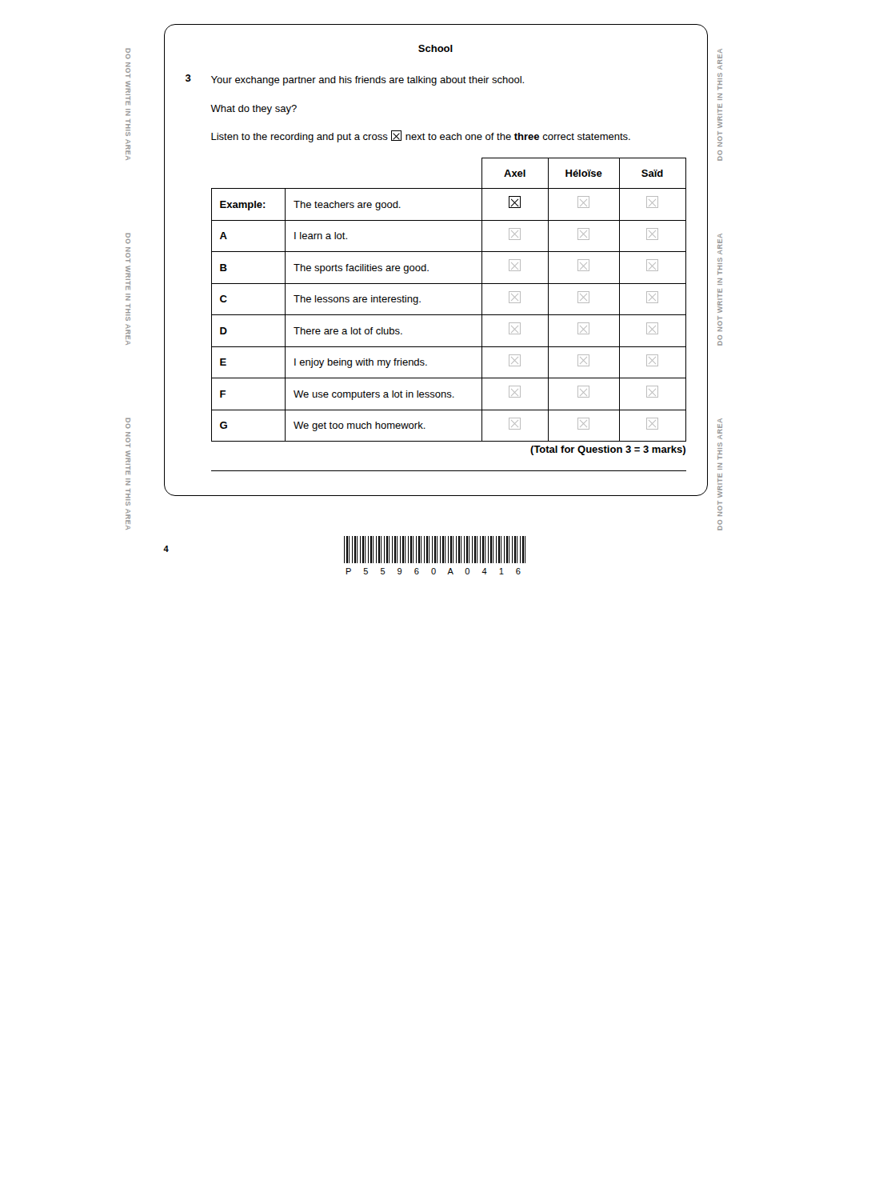DO NOT WRITE IN THIS AREA DO NOT WRITE IN THIS AREA DO NOT WRITE IN THIS AREA
DO NOT WRITE IN THIS AREA DO NOT WRITE IN THIS AREA DO NOT WRITE IN THIS AREA
School
3
Your exchange partner and his friends are talking about their school.
What do they say?
Listen to the recording and put a cross next to each one of the three correct statements.
| | | Axel | Héloïse | Saïd |
| --- | --- | --- | --- | --- |
| Example: | The teachers are good. | | | |
| A | I learn a lot. | | | |
| B | The sports facilities are good. | | | |
| C | The lessons are interesting. | | | |
| D | There are a lot of clubs. | | | |
| E | I enjoy being with my friends. | | | |
| F | We use computers a lot in lessons. | | | |
| G | We get too much homework. | | | |
(Total for Question 3 = 3 marks)
4
P 5 5 9 6 0 A 0 4 1 6